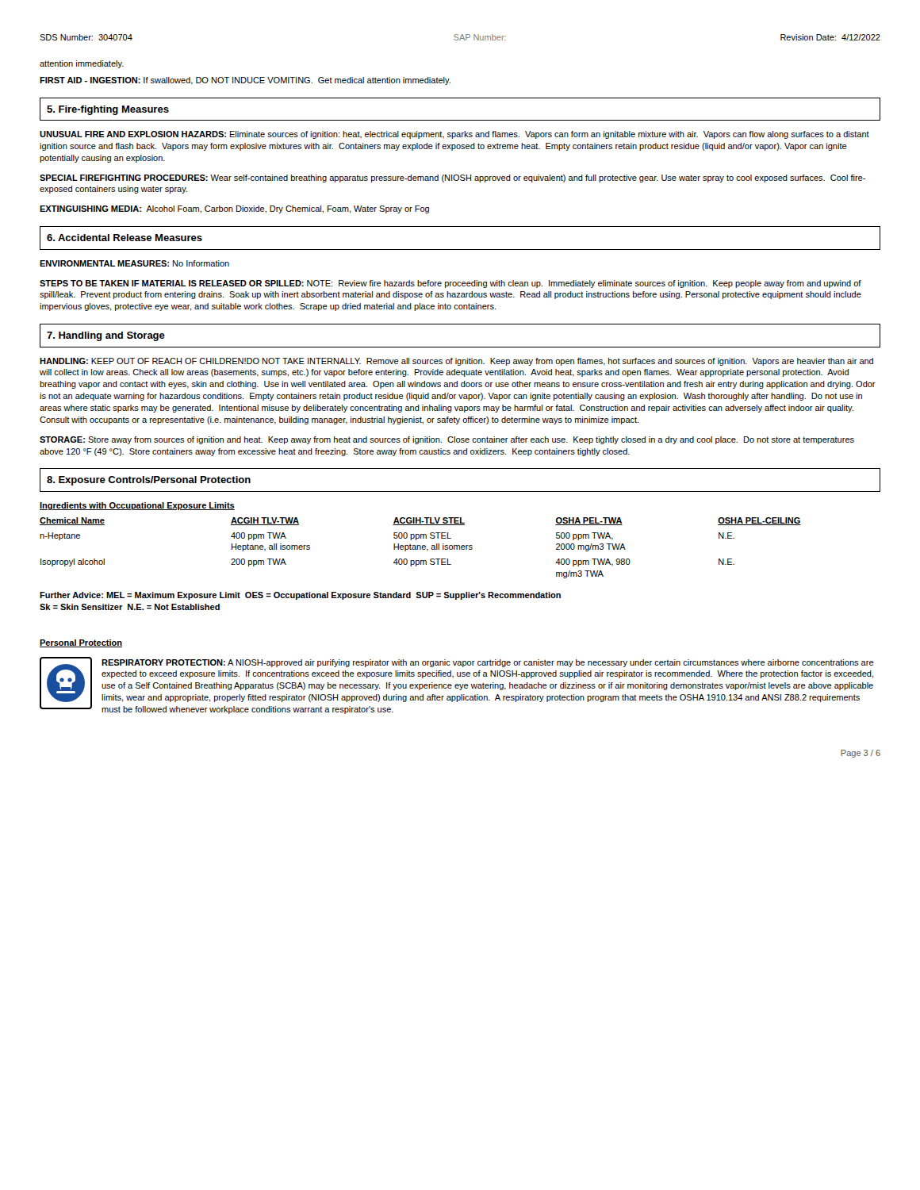SDS Number: 3040704
SAP Number:
Revision Date: 4/12/2022
attention immediately.
FIRST AID - INGESTION: If swallowed, DO NOT INDUCE VOMITING. Get medical attention immediately.
5. Fire-fighting Measures
UNUSUAL FIRE AND EXPLOSION HAZARDS: Eliminate sources of ignition: heat, electrical equipment, sparks and flames. Vapors can form an ignitable mixture with air. Vapors can flow along surfaces to a distant ignition source and flash back. Vapors may form explosive mixtures with air. Containers may explode if exposed to extreme heat. Empty containers retain product residue (liquid and/or vapor). Vapor can ignite potentially causing an explosion.
SPECIAL FIREFIGHTING PROCEDURES: Wear self-contained breathing apparatus pressure-demand (NIOSH approved or equivalent) and full protective gear. Use water spray to cool exposed surfaces. Cool fire-exposed containers using water spray.
EXTINGUISHING MEDIA: Alcohol Foam, Carbon Dioxide, Dry Chemical, Foam, Water Spray or Fog
6. Accidental Release Measures
ENVIRONMENTAL MEASURES: No Information
STEPS TO BE TAKEN IF MATERIAL IS RELEASED OR SPILLED: NOTE: Review fire hazards before proceeding with clean up. Immediately eliminate sources of ignition. Keep people away from and upwind of spill/leak. Prevent product from entering drains. Soak up with inert absorbent material and dispose of as hazardous waste. Read all product instructions before using. Personal protective equipment should include impervious gloves, protective eye wear, and suitable work clothes. Scrape up dried material and place into containers.
7. Handling and Storage
HANDLING: KEEP OUT OF REACH OF CHILDREN!DO NOT TAKE INTERNALLY. Remove all sources of ignition. Keep away from open flames, hot surfaces and sources of ignition. Vapors are heavier than air and will collect in low areas. Check all low areas (basements, sumps, etc.) for vapor before entering. Provide adequate ventilation. Avoid heat, sparks and open flames. Wear appropriate personal protection. Avoid breathing vapor and contact with eyes, skin and clothing. Use in well ventilated area. Open all windows and doors or use other means to ensure cross-ventilation and fresh air entry during application and drying. Odor is not an adequate warning for hazardous conditions. Empty containers retain product residue (liquid and/or vapor). Vapor can ignite potentially causing an explosion. Wash thoroughly after handling. Do not use in areas where static sparks may be generated. Intentional misuse by deliberately concentrating and inhaling vapors may be harmful or fatal. Construction and repair activities can adversely affect indoor air quality. Consult with occupants or a representative (i.e. maintenance, building manager, industrial hygienist, or safety officer) to determine ways to minimize impact.
STORAGE: Store away from sources of ignition and heat. Keep away from heat and sources of ignition. Close container after each use. Keep tightly closed in a dry and cool place. Do not store at temperatures above 120 °F (49 °C). Store containers away from excessive heat and freezing. Store away from caustics and oxidizers. Keep containers tightly closed.
8. Exposure Controls/Personal Protection
Ingredients with Occupational Exposure Limits
| Chemical Name | ACGIH TLV-TWA | ACGIH-TLV STEL | OSHA PEL-TWA | OSHA PEL-CEILING |
| --- | --- | --- | --- | --- |
| n-Heptane | 400 ppm TWA Heptane, all isomers | 500 ppm STEL Heptane, all isomers | 500 ppm TWA, 2000 mg/m3 TWA | N.E. |
| Isopropyl alcohol | 200 ppm TWA | 400 ppm STEL | 400 ppm TWA, 980 mg/m3 TWA | N.E. |
Further Advice: MEL = Maximum Exposure Limit OES = Occupational Exposure Standard SUP = Supplier's Recommendation
Sk = Skin Sensitizer N.E. = Not Established
Personal Protection
RESPIRATORY PROTECTION: A NIOSH-approved air purifying respirator with an organic vapor cartridge or canister may be necessary under certain circumstances where airborne concentrations are expected to exceed exposure limits. If concentrations exceed the exposure limits specified, use of a NIOSH-approved supplied air respirator is recommended. Where the protection factor is exceeded, use of a Self Contained Breathing Apparatus (SCBA) may be necessary. If you experience eye watering, headache or dizziness or if air monitoring demonstrates vapor/mist levels are above applicable limits, wear and appropriate, properly fitted respirator (NIOSH approved) during and after application. A respiratory protection program that meets the OSHA 1910.134 and ANSI Z88.2 requirements must be followed whenever workplace conditions warrant a respirator's use.
Page 3 / 6